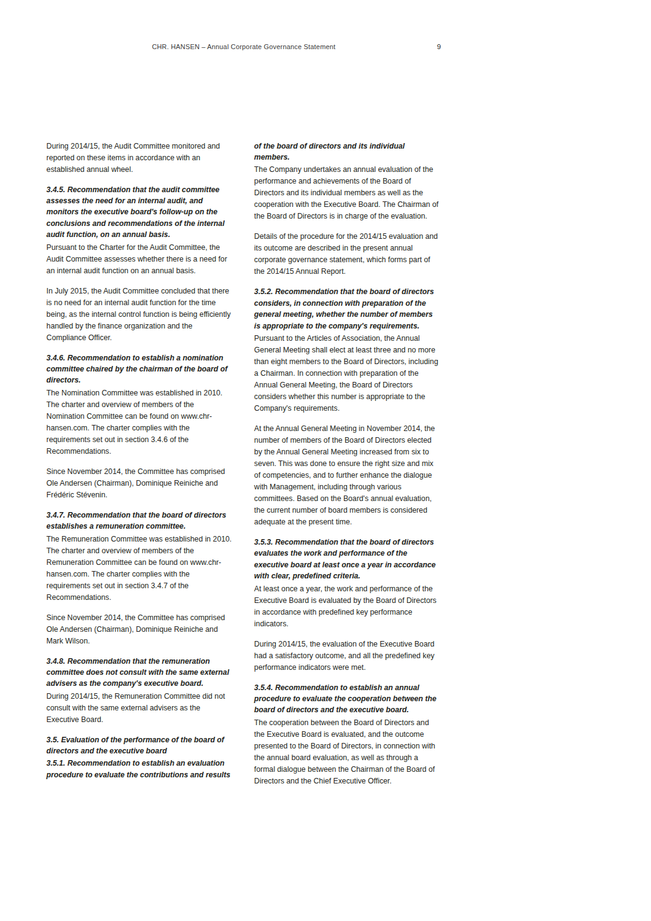CHR. HANSEN – Annual Corporate Governance Statement
9
During 2014/15, the Audit Committee monitored and reported on these items in accordance with an established annual wheel.
3.4.5. Recommendation that the audit committee assesses the need for an internal audit, and monitors the executive board's follow-up on the conclusions and recommendations of the internal audit function, on an annual basis.
Pursuant to the Charter for the Audit Committee, the Audit Committee assesses whether there is a need for an internal audit function on an annual basis.
In July 2015, the Audit Committee concluded that there is no need for an internal audit function for the time being, as the internal control function is being efficiently handled by the finance organization and the Compliance Officer.
3.4.6. Recommendation to establish a nomination committee chaired by the chairman of the board of directors.
The Nomination Committee was established in 2010. The charter and overview of members of the Nomination Committee can be found on www.chr-hansen.com. The charter complies with the requirements set out in section 3.4.6 of the Recommendations.
Since November 2014, the Committee has comprised Ole Andersen (Chairman), Dominique Reiniche and Frédéric Stévenin.
3.4.7. Recommendation that the board of directors establishes a remuneration committee.
The Remuneration Committee was established in 2010. The charter and overview of members of the Remuneration Committee can be found on www.chr-hansen.com. The charter complies with the requirements set out in section 3.4.7 of the Recommendations.
Since November 2014, the Committee has comprised Ole Andersen (Chairman), Dominique Reiniche and Mark Wilson.
3.4.8. Recommendation that the remuneration committee does not consult with the same external advisers as the company's executive board.
During 2014/15, the Remuneration Committee did not consult with the same external advisers as the Executive Board.
3.5. Evaluation of the performance of the board of directors and the executive board
3.5.1. Recommendation to establish an evaluation procedure to evaluate the contributions and results of the board of directors and its individual members.
The Company undertakes an annual evaluation of the performance and achievements of the Board of Directors and its individual members as well as the cooperation with the Executive Board. The Chairman of the Board of Directors is in charge of the evaluation.
Details of the procedure for the 2014/15 evaluation and its outcome are described in the present annual corporate governance statement, which forms part of the 2014/15 Annual Report.
3.5.2. Recommendation that the board of directors considers, in connection with preparation of the general meeting, whether the number of members is appropriate to the company's requirements.
Pursuant to the Articles of Association, the Annual General Meeting shall elect at least three and no more than eight members to the Board of Directors, including a Chairman. In connection with preparation of the Annual General Meeting, the Board of Directors considers whether this number is appropriate to the Company's requirements.
At the Annual General Meeting in November 2014, the number of members of the Board of Directors elected by the Annual General Meeting increased from six to seven. This was done to ensure the right size and mix of competencies, and to further enhance the dialogue with Management, including through various committees. Based on the Board's annual evaluation, the current number of board members is considered adequate at the present time.
3.5.3. Recommendation that the board of directors evaluates the work and performance of the executive board at least once a year in accordance with clear, predefined criteria.
At least once a year, the work and performance of the Executive Board is evaluated by the Board of Directors in accordance with predefined key performance indicators.
During 2014/15, the evaluation of the Executive Board had a satisfactory outcome, and all the predefined key performance indicators were met.
3.5.4. Recommendation to establish an annual procedure to evaluate the cooperation between the board of directors and the executive board.
The cooperation between the Board of Directors and the Executive Board is evaluated, and the outcome presented to the Board of Directors, in connection with the annual board evaluation, as well as through a formal dialogue between the Chairman of the Board of Directors and the Chief Executive Officer.